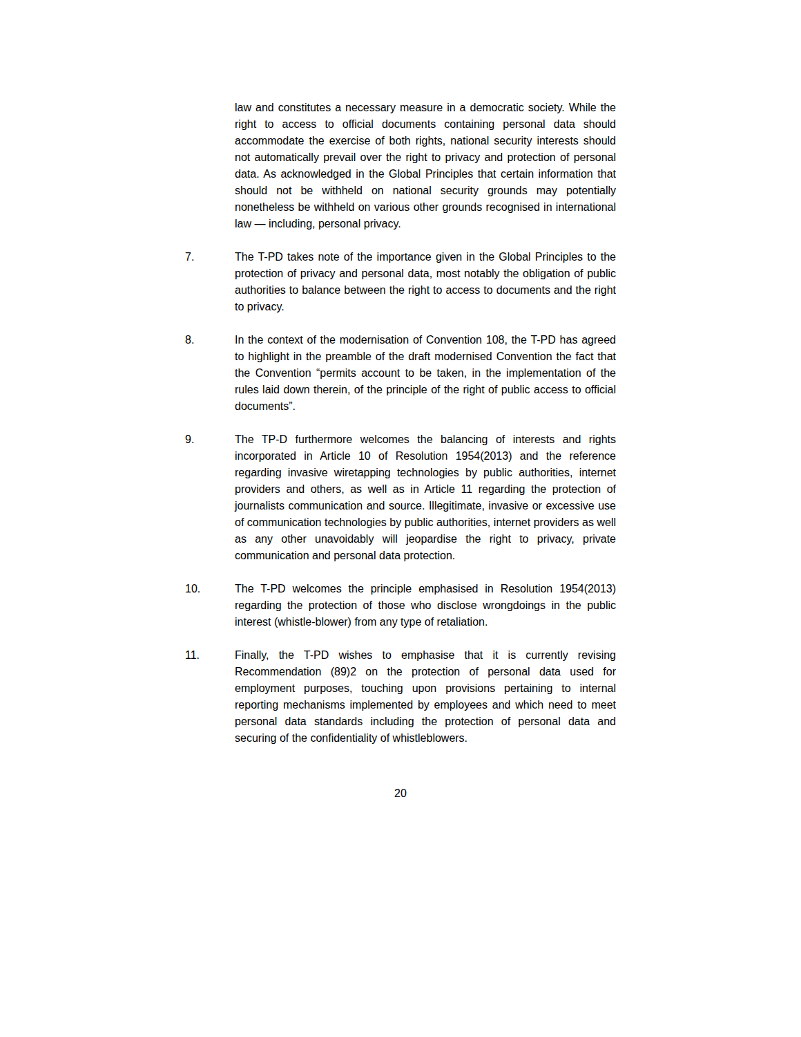law and constitutes a necessary measure in a democratic society. While the right to access to official documents containing personal data should accommodate the exercise of both rights, national security interests should not automatically prevail over the right to privacy and protection of personal data. As acknowledged in the Global Principles that certain information that should not be withheld on national security grounds may potentially nonetheless be withheld on various other grounds recognised in international law — including, personal privacy.
7.
The T-PD takes note of the importance given in the Global Principles to the protection of privacy and personal data, most notably the obligation of public authorities to balance between the right to access to documents and the right to privacy.
8.
In the context of the modernisation of Convention 108, the T-PD has agreed to highlight in the preamble of the draft modernised Convention the fact that the Convention “permits account to be taken, in the implementation of the rules laid down therein, of the principle of the right of public access to official documents”.
9.
The TP-D furthermore welcomes the balancing of interests and rights incorporated in Article 10 of Resolution 1954(2013) and the reference regarding invasive wiretapping technologies by public authorities, internet providers and others, as well as in Article 11 regarding the protection of journalists communication and source. Illegitimate, invasive or excessive use of communication technologies by public authorities, internet providers as well as any other unavoidably will jeopardise the right to privacy, private communication and personal data protection.
10.
The T-PD welcomes the principle emphasised in Resolution 1954(2013) regarding the protection of those who disclose wrongdoings in the public interest (whistle-blower) from any type of retaliation.
11.
Finally, the T-PD wishes to emphasise that it is currently revising Recommendation (89)2 on the protection of personal data used for employment purposes, touching upon provisions pertaining to internal reporting mechanisms implemented by employees and which need to meet personal data standards including the protection of personal data and securing of the confidentiality of whistleblowers.
20